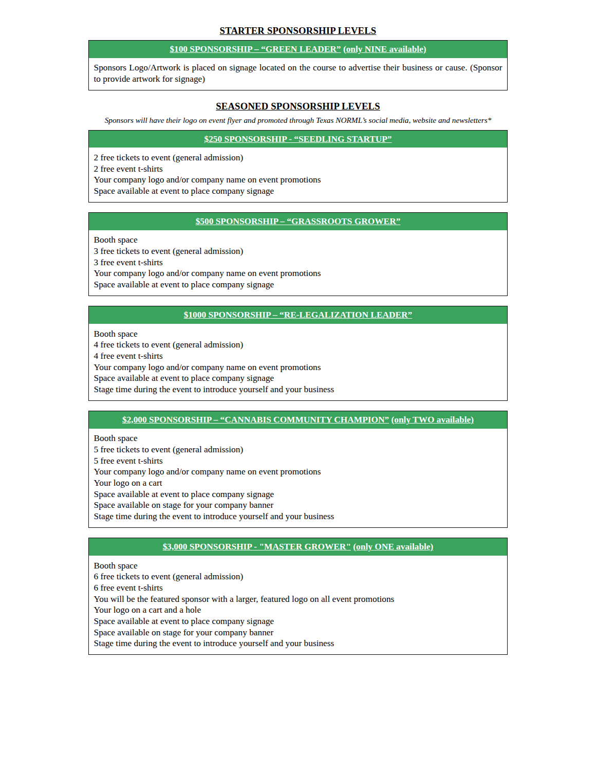STARTER SPONSORSHIP LEVELS
$100 SPONSORSHIP – “GREEN LEADER” (only NINE available)
Sponsors Logo/Artwork is placed on signage located on the course to advertise their business or cause. (Sponsor to provide artwork for signage)
SEASONED SPONSORSHIP LEVELS
Sponsors will have their logo on event flyer and promoted through Texas NORML’s social media, website and newsletters*
$250 SPONSORSHIP - “SEEDLING STARTUP”
2 free tickets to event (general admission)
2 free event t-shirts
Your company logo and/or company name on event promotions
Space available at event to place company signage
$500 SPONSORSHIP – “GRASSROOTS GROWER”
Booth space
3 free tickets to event (general admission)
3 free event t-shirts
Your company logo and/or company name on event promotions
Space available at event to place company signage
$1000 SPONSORSHIP – “RE-LEGALIZATION LEADER”
Booth space
4 free tickets to event (general admission)
4 free event t-shirts
Your company logo and/or company name on event promotions
Space available at event to place company signage
Stage time during the event to introduce yourself and your business
$2,000 SPONSORSHIP – “CANNABIS COMMUNITY CHAMPION” (only TWO available)
Booth space
5 free tickets to event (general admission)
5 free event t-shirts
Your company logo and/or company name on event promotions
Your logo on a cart
Space available at event to place company signage
Space available on stage for your company banner
Stage time during the event to introduce yourself and your business
$3,000 SPONSORSHIP - "MASTER GROWER" (only ONE available)
Booth space
6 free tickets to event (general admission)
6 free event t-shirts
You will be the featured sponsor with a larger, featured logo on all event promotions
Your logo on a cart and a hole
Space available at event to place company signage
Space available on stage for your company banner
Stage time during the event to introduce yourself and your business